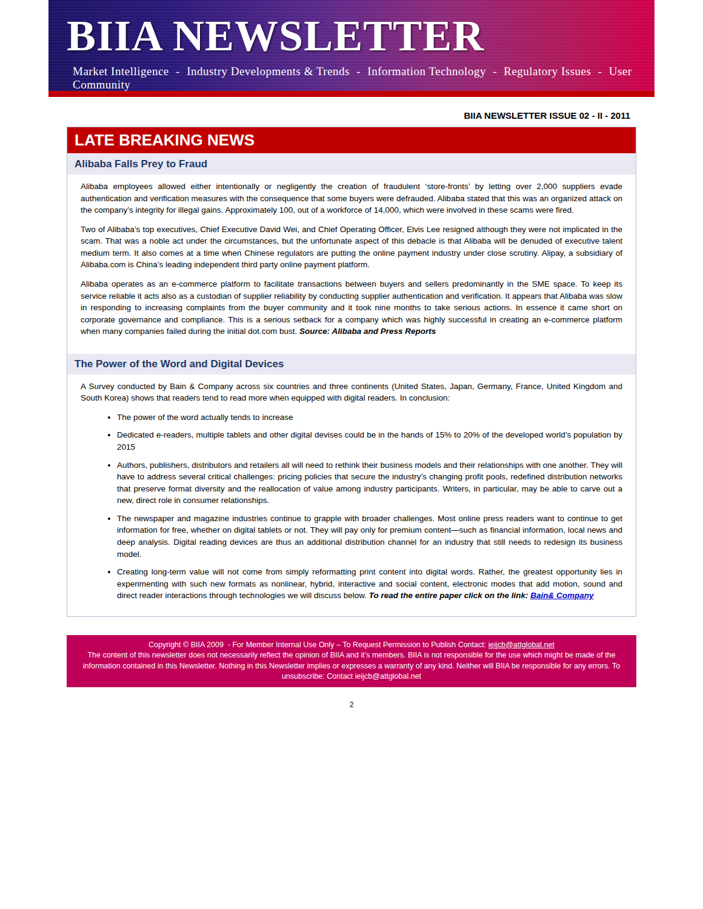BIIA NEWSLETTER
Market Intelligence - Industry Developments & Trends - Information Technology - Regulatory Issues - User Community
BIIA NEWSLETTER ISSUE 02 - II - 2011
LATE BREAKING NEWS
Alibaba Falls Prey to Fraud
Alibaba employees allowed either intentionally or negligently the creation of fraudulent ‘store-fronts’ by letting over 2,000 suppliers evade authentication and verification measures with the consequence that some buyers were defrauded. Alibaba stated that this was an organized attack on the company’s integrity for illegal gains. Approximately 100, out of a workforce of 14,000, which were involved in these scams were fired.
Two of Alibaba’s top executives, Chief Executive David Wei, and Chief Operating Officer, Elvis Lee resigned although they were not implicated in the scam. That was a noble act under the circumstances, but the unfortunate aspect of this debacle is that Alibaba will be denuded of executive talent medium term. It also comes at a time when Chinese regulators are putting the online payment industry under close scrutiny. Alipay, a subsidiary of Alibaba.com is China’s leading independent third party online payment platform.
Alibaba operates as an e-commerce platform to facilitate transactions between buyers and sellers predominantly in the SME space. To keep its service reliable it acts also as a custodian of supplier reliability by conducting supplier authentication and verification. It appears that Alibaba was slow in responding to increasing complaints from the buyer community and it took nine months to take serious actions. In essence it came short on corporate governance and compliance. This is a serious setback for a company which was highly successful in creating an e-commerce platform when many companies failed during the initial dot.com bust. Source: Alibaba and Press Reports
The Power of the Word and Digital Devices
A Survey conducted by Bain & Company across six countries and three continents (United States, Japan, Germany, France, United Kingdom and South Korea) shows that readers tend to read more when equipped with digital readers. In conclusion:
The power of the word actually tends to increase
Dedicated e-readers, multiple tablets and other digital devises could be in the hands of 15% to 20% of the developed world’s population by 2015
Authors, publishers, distributors and retailers all will need to rethink their business models and their relationships with one another. They will have to address several critical challenges: pricing policies that secure the industry’s changing profit pools, redefined distribution networks that preserve format diversity and the reallocation of value among industry participants. Writers, in particular, may be able to carve out a new, direct role in consumer relationships.
The newspaper and magazine industries continue to grapple with broader challenges. Most online press readers want to continue to get information for free, whether on digital tablets or not. They will pay only for premium content—such as financial information, local news and deep analysis. Digital reading devices are thus an additional distribution channel for an industry that still needs to redesign its business model.
Creating long-term value will not come from simply reformatting print content into digital words. Rather, the greatest opportunity lies in experimenting with such new formats as nonlinear, hybrid, interactive and social content, electronic modes that add motion, sound and direct reader interactions through technologies we will discuss below. To read the entire paper click on the link: Bain& Company
Copyright © BIIA 2009 - For Member Internal Use Only – To Request Permission to Publish Contact: ieijcb@attglobal.net
The content of this newsletter does not necessarily reflect the opinion of BIIA and it’s members. BIIA is not responsible for the use which might be made of the information contained in this Newsletter. Nothing in this Newsletter implies or expresses a warranty of any kind. Neither will BIIA be responsible for any errors. To unsubscribe: Contact ieijcb@attglobal.net
2